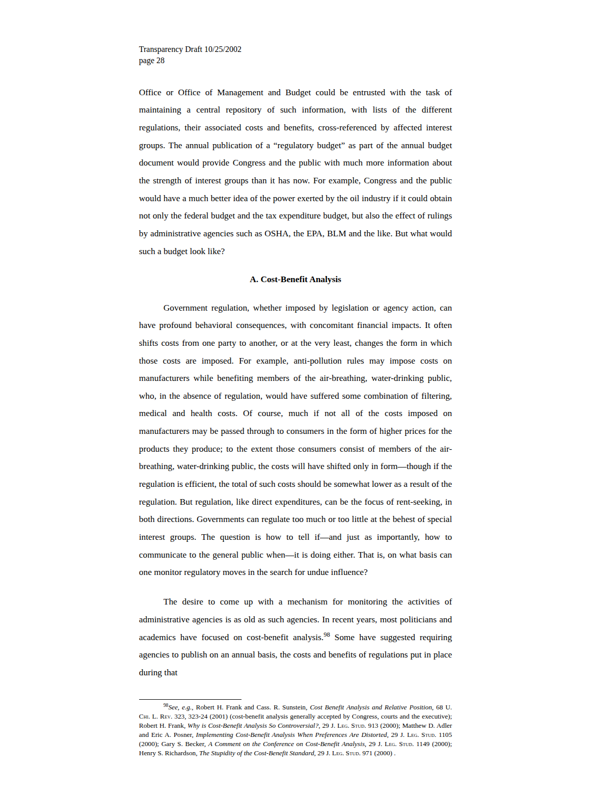Transparency Draft 10/25/2002
page 28
Office or Office of Management and Budget could be entrusted with the task of maintaining a central repository of such information, with lists of the different regulations, their associated costs and benefits, cross-referenced by affected interest groups. The annual publication of a “regulatory budget” as part of the annual budget document would provide Congress and the public with much more information about the strength of interest groups than it has now. For example, Congress and the public would have a much better idea of the power exerted by the oil industry if it could obtain not only the federal budget and the tax expenditure budget, but also the effect of rulings by administrative agencies such as OSHA, the EPA, BLM and the like. But what would such a budget look like?
A. Cost-Benefit Analysis
Government regulation, whether imposed by legislation or agency action, can have profound behavioral consequences, with concomitant financial impacts. It often shifts costs from one party to another, or at the very least, changes the form in which those costs are imposed. For example, anti-pollution rules may impose costs on manufacturers while benefiting members of the air-breathing, water-drinking public, who, in the absence of regulation, would have suffered some combination of filtering, medical and health costs. Of course, much if not all of the costs imposed on manufacturers may be passed through to consumers in the form of higher prices for the products they produce; to the extent those consumers consist of members of the air-breathing, water-drinking public, the costs will have shifted only in form—though if the regulation is efficient, the total of such costs should be somewhat lower as a result of the regulation. But regulation, like direct expenditures, can be the focus of rent-seeking, in both directions. Governments can regulate too much or too little at the behest of special interest groups. The question is how to tell if—and just as importantly, how to communicate to the general public when—it is doing either. That is, on what basis can one monitor regulatory moves in the search for undue influence?
The desire to come up with a mechanism for monitoring the activities of administrative agencies is as old as such agencies. In recent years, most politicians and academics have focused on cost-benefit analysis.98 Some have suggested requiring agencies to publish on an annual basis, the costs and benefits of regulations put in place during that
98See, e.g., Robert H. Frank and Cass. R. Sunstein, Cost Benefit Analysis and Relative Position, 68 U. Chi. L. Rev. 323, 323-24 (2001) (cost-benefit analysis generally accepted by Congress, courts and the executive); Robert H. Frank, Why is Cost-Benefit Analysis So Controversial?, 29 J. Leg. Stud. 913 (2000); Matthew D. Adler and Eric A. Posner, Implementing Cost-Benefit Analysis When Preferences Are Distorted, 29 J. Leg. Stud. 1105 (2000); Gary S. Becker, A Comment on the Conference on Cost-Benefit Analysis, 29 J. Leg. Stud. 1149 (2000); Henry S. Richardson, The Stupidity of the Cost-Benefit Standard, 29 J. Leg. Stud. 971 (2000) .